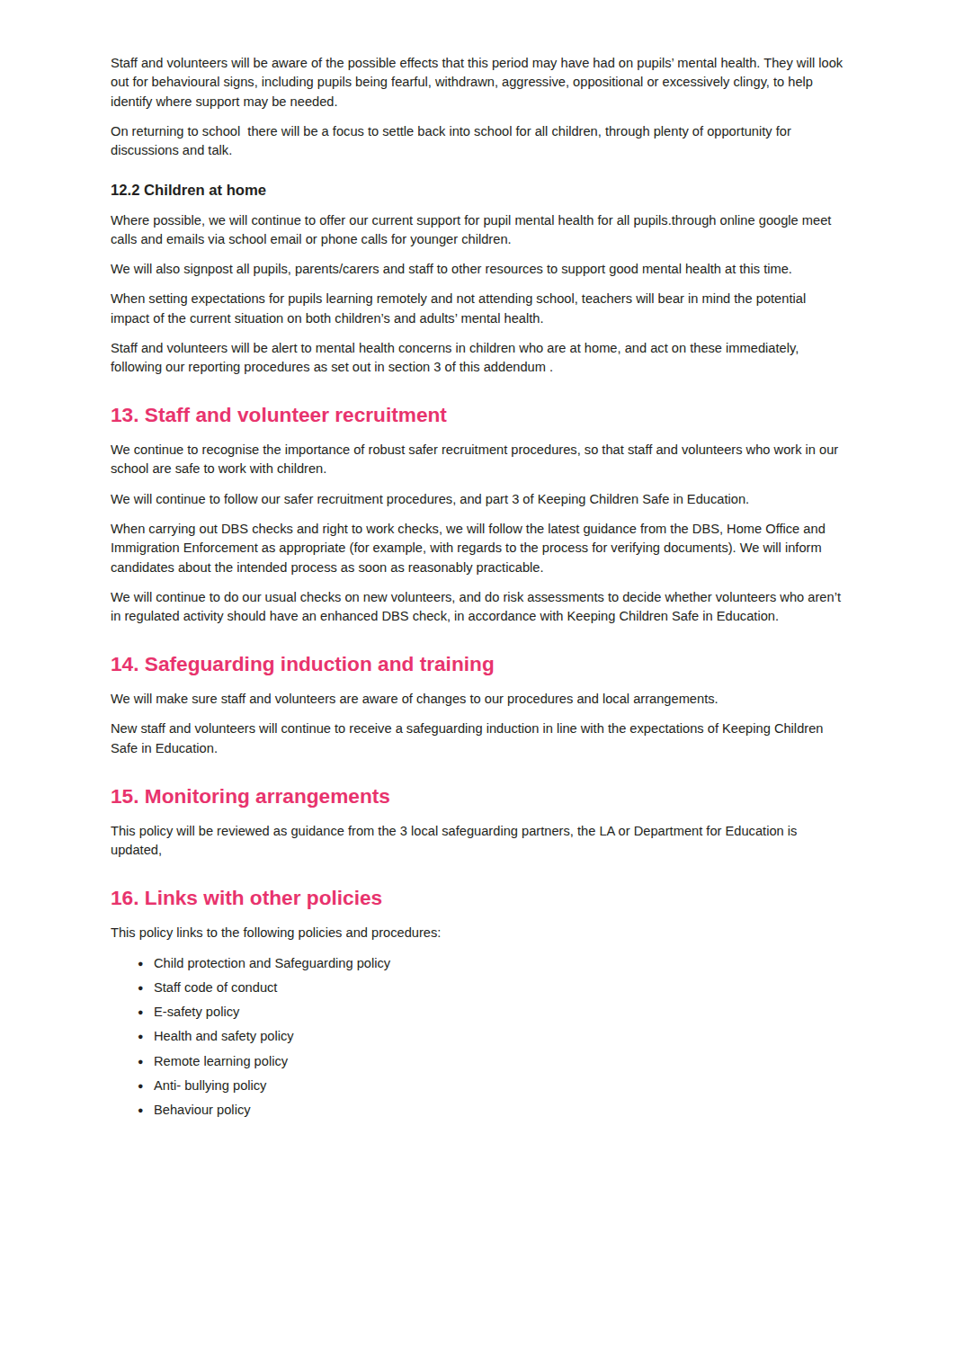Staff and volunteers will be aware of the possible effects that this period may have had on pupils’ mental health. They will look out for behavioural signs, including pupils being fearful, withdrawn, aggressive, oppositional or excessively clingy, to help identify where support may be needed.
On returning to school there will be a focus to settle back into school for all children, through plenty of opportunity for discussions and talk.
12.2 Children at home
Where possible, we will continue to offer our current support for pupil mental health for all pupils.through online google meet calls and emails via school email or phone calls for younger children.
We will also signpost all pupils, parents/carers and staff to other resources to support good mental health at this time.
When setting expectations for pupils learning remotely and not attending school, teachers will bear in mind the potential impact of the current situation on both children’s and adults’ mental health.
Staff and volunteers will be alert to mental health concerns in children who are at home, and act on these immediately, following our reporting procedures as set out in section 3 of this addendum .
13. Staff and volunteer recruitment
We continue to recognise the importance of robust safer recruitment procedures, so that staff and volunteers who work in our school are safe to work with children.
We will continue to follow our safer recruitment procedures, and part 3 of Keeping Children Safe in Education.
When carrying out DBS checks and right to work checks, we will follow the latest guidance from the DBS, Home Office and Immigration Enforcement as appropriate (for example, with regards to the process for verifying documents). We will inform candidates about the intended process as soon as reasonably practicable.
We will continue to do our usual checks on new volunteers, and do risk assessments to decide whether volunteers who aren’t in regulated activity should have an enhanced DBS check, in accordance with Keeping Children Safe in Education.
14. Safeguarding induction and training
We will make sure staff and volunteers are aware of changes to our procedures and local arrangements.
New staff and volunteers will continue to receive a safeguarding induction in line with the expectations of Keeping Children Safe in Education.
15. Monitoring arrangements
This policy will be reviewed as guidance from the 3 local safeguarding partners, the LA or Department for Education is updated,
16. Links with other policies
This policy links to the following policies and procedures:
Child protection and Safeguarding policy
Staff code of conduct
E-safety policy
Health and safety policy
Remote learning policy
Anti- bullying policy
Behaviour policy